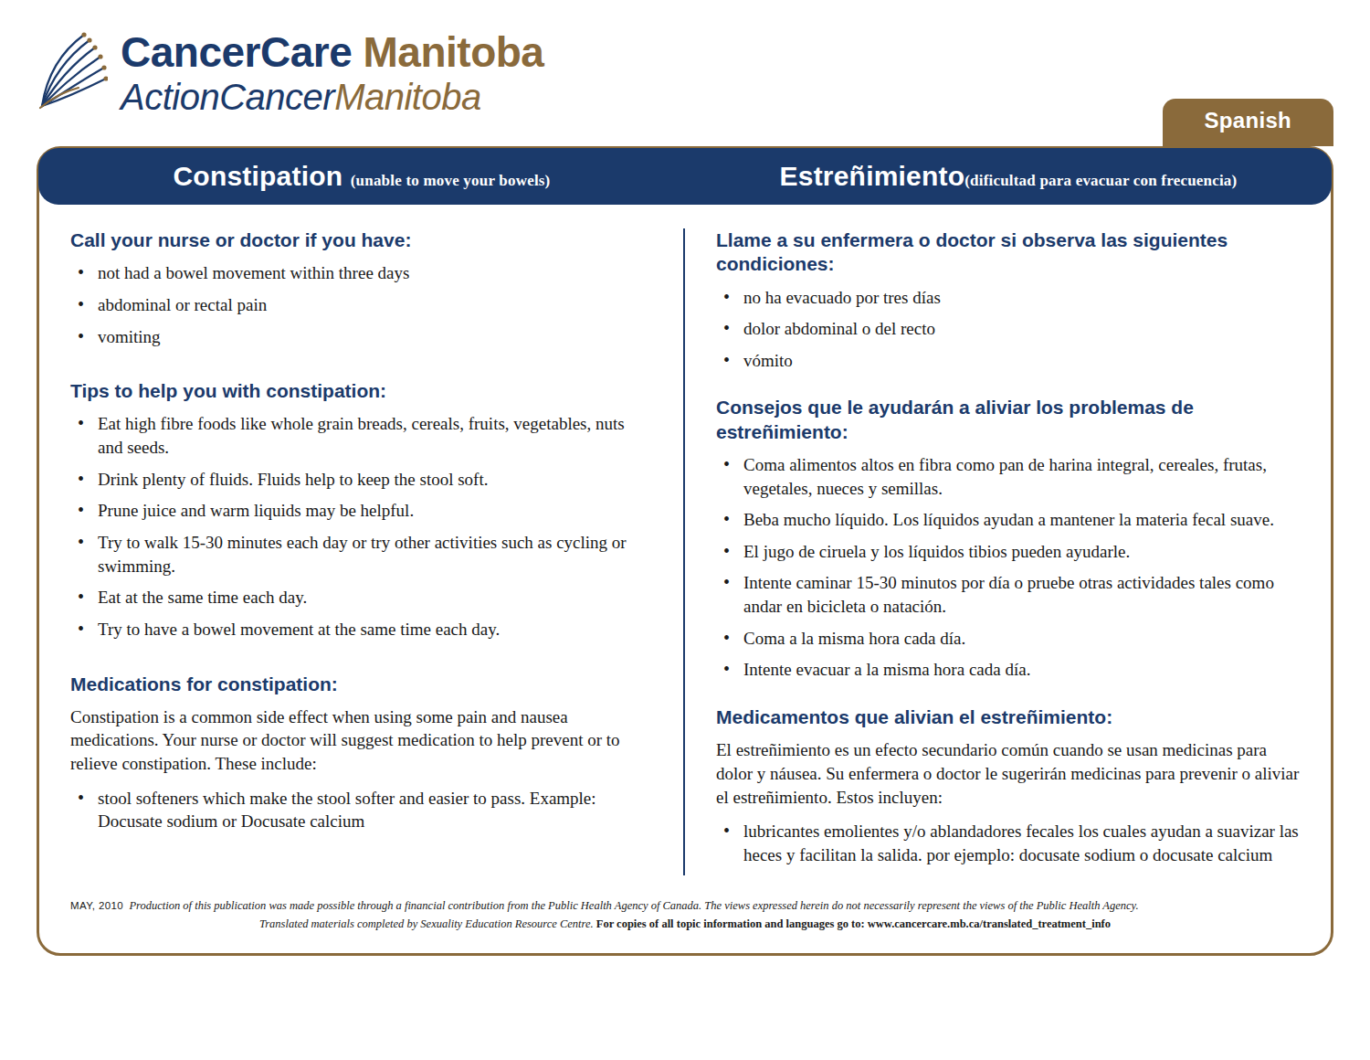CancerCare Manitoba
ActionCancer Manitoba
Spanish
Constipation (unable to move your bowels)
Estreñimiento(dificultad para evacuar con frecuencia)
Call your nurse or doctor if you have:
not had a bowel movement within three days
abdominal or rectal pain
vomiting
Tips to help you with constipation:
Eat high fibre foods like whole grain breads, cereals, fruits, vegetables, nuts and seeds.
Drink plenty of fluids. Fluids help to keep the stool soft.
Prune juice and warm liquids may be helpful.
Try to walk 15-30 minutes each day or try other activities such as cycling or swimming.
Eat at the same time each day.
Try to have a bowel movement at the same time each day.
Medications for constipation:
Constipation is a common side effect when using some pain and nausea medications. Your nurse or doctor will suggest medication to help prevent or to relieve constipation. These include:
stool softeners which make the stool softer and easier to pass. Example: Docusate sodium or Docusate calcium
Llame a su enfermera o doctor si observa las siguientes condiciones:
no ha evacuado por tres días
dolor abdominal o del recto
vómito
Consejos que le ayudarán a aliviar los problemas de estreñimiento:
Coma alimentos altos en fibra como pan de harina integral, cereales, frutas, vegetales, nueces y semillas.
Beba mucho líquido. Los líquidos ayudan a mantener la materia fecal suave.
El jugo de ciruela y los líquidos tibios pueden ayudarle.
Intente caminar 15-30 minutos por día o pruebe otras actividades tales como andar en bicicleta o natación.
Coma a la misma hora cada día.
Intente evacuar a la misma hora cada día.
Medicamentos que alivian el estreñimiento:
El estreñimiento es un efecto secundario común cuando se usan medicinas para dolor y náusea. Su enfermera o doctor le sugerirán medicinas para prevenir o aliviar el estreñimiento. Estos incluyen:
lubricantes emolientes y/o ablandadores fecales los cuales ayudan a suavizar las heces y facilitan la salida. por ejemplo: docusate sodium o docusate calcium
MAY, 2010 Production of this publication was made possible through a financial contribution from the Public Health Agency of Canada. The views expressed herein do not necessarily represent the views of the Public Health Agency.
Translated materials completed by Sexuality Education Resource Centre. For copies of all topic information and languages go to: www.cancercare.mb.ca/translated_treatment_info